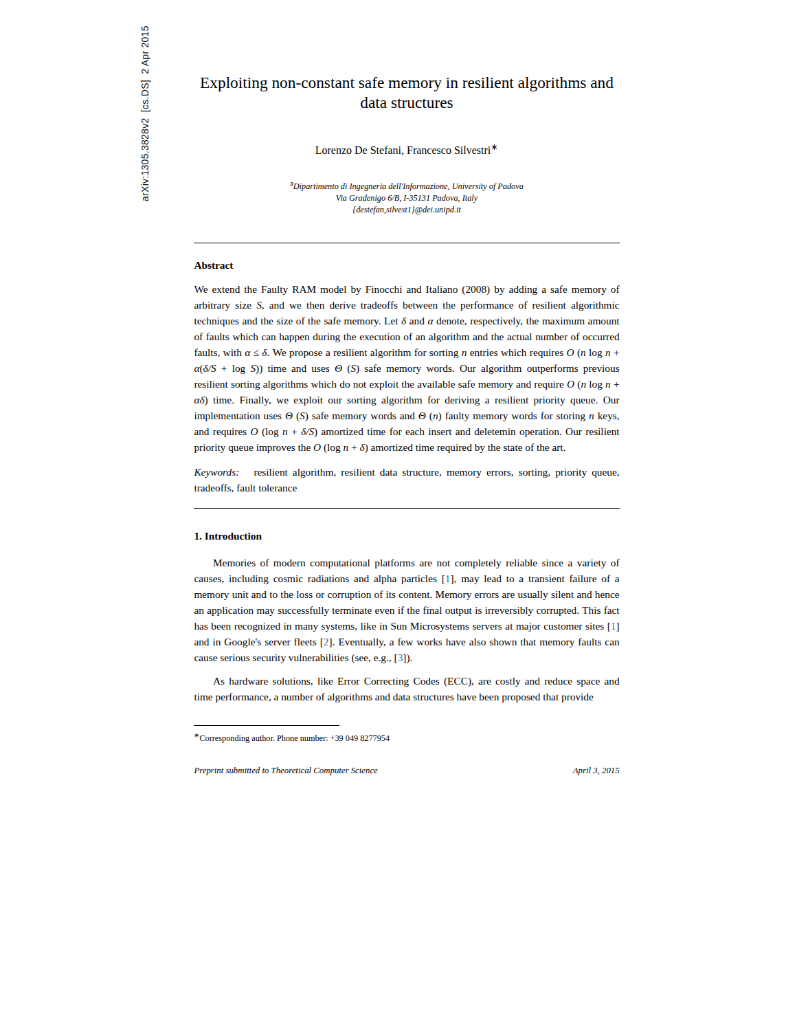arXiv:1305.3828v2 [cs.DS] 2 Apr 2015
Exploiting non-constant safe memory in resilient algorithms and
data structures
Lorenzo De Stefani, Francesco Silvestri∗
aDipartimento di Ingegneria dell'Informazione, University of Padova
Via Gradenigo 6/B, I-35131 Padova, Italy
{destefan,silvest1}@dei.unipd.it
Abstract
We extend the Faulty RAM model by Finocchi and Italiano (2008) by adding a safe memory of arbitrary size S, and we then derive tradeoffs between the performance of resilient algorithmic techniques and the size of the safe memory. Let δ and α denote, respectively, the maximum amount of faults which can happen during the execution of an algorithm and the actual number of occurred faults, with α ≤ δ. We propose a resilient algorithm for sorting n entries which requires O (n log n + α(δ/S + log S)) time and uses Θ (S) safe memory words. Our algorithm outperforms previous resilient sorting algorithms which do not exploit the available safe memory and require O (n log n + αδ) time. Finally, we exploit our sorting algorithm for deriving a resilient priority queue. Our implementation uses Θ (S) safe memory words and Θ (n) faulty memory words for storing n keys, and requires O (log n + δ/S) amortized time for each insert and deletemin operation. Our resilient priority queue improves the O (log n + δ) amortized time required by the state of the art.
Keywords: resilient algorithm, resilient data structure, memory errors, sorting, priority queue, tradeoffs, fault tolerance
1. Introduction
Memories of modern computational platforms are not completely reliable since a variety of causes, including cosmic radiations and alpha particles [1], may lead to a transient failure of a memory unit and to the loss or corruption of its content. Memory errors are usually silent and hence an application may successfully terminate even if the final output is irreversibly corrupted. This fact has been recognized in many systems, like in Sun Microsystems servers at major customer sites [1] and in Google's server fleets [2]. Eventually, a few works have also shown that memory faults can cause serious security vulnerabilities (see, e.g., [3]).
As hardware solutions, like Error Correcting Codes (ECC), are costly and reduce space and time performance, a number of algorithms and data structures have been proposed that provide
∗Corresponding author. Phone number: +39 049 8277954
Preprint submitted to Theoretical Computer Science April 3, 2015